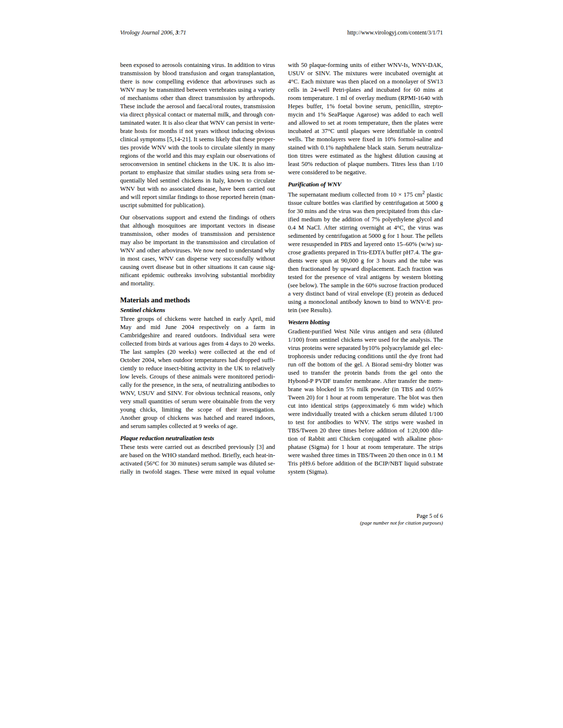Virology Journal 2006, 3:71
http://www.virologyj.com/content/3/1/71
been exposed to aerosols containing virus. In addition to virus transmission by blood transfusion and organ transplantation, there is now compelling evidence that arboviruses such as WNV may be transmitted between vertebrates using a variety of mechanisms other than direct transmission by arthropods. These include the aerosol and faecal/oral routes, transmission via direct physical contact or maternal milk, and through contaminated water. It is also clear that WNV can persist in vertebrate hosts for months if not years without inducing obvious clinical symptoms [5,14-21]. It seems likely that these properties provide WNV with the tools to circulate silently in many regions of the world and this may explain our observations of seroconversion in sentinel chickens in the UK. It is also important to emphasize that similar studies using sera from sequentially bled sentinel chickens in Italy, known to circulate WNV but with no associated disease, have been carried out and will report similar findings to those reported herein (manuscript submitted for publication).
Our observations support and extend the findings of others that although mosquitoes are important vectors in disease transmission, other modes of transmission and persistence may also be important in the transmission and circulation of WNV and other arboviruses. We now need to understand why in most cases, WNV can disperse very successfully without causing overt disease but in other situations it can cause significant epidemic outbreaks involving substantial morbidity and mortality.
Materials and methods
Sentinel chickens
Three groups of chickens were hatched in early April, mid May and mid June 2004 respectively on a farm in Cambridgeshire and reared outdoors. Individual sera were collected from birds at various ages from 4 days to 20 weeks. The last samples (20 weeks) were collected at the end of October 2004, when outdoor temperatures had dropped sufficiently to reduce insect-biting activity in the UK to relatively low levels. Groups of these animals were monitored periodically for the presence, in the sera, of neutralizing antibodies to WNV, USUV and SINV. For obvious technical reasons, only very small quantities of serum were obtainable from the very young chicks, limiting the scope of their investigation. Another group of chickens was hatched and reared indoors, and serum samples collected at 9 weeks of age.
Plaque reduction neutralization tests
These tests were carried out as described previously [3] and are based on the WHO standard method. Briefly, each heat-inactivated (56°C for 30 minutes) serum sample was diluted serially in twofold stages. These were mixed in equal volume with 50 plaque-forming units of either WNV-Is, WNV-DAK, USUV or SINV. The mixtures were incubated overnight at 4°C. Each mixture was then placed on a monolayer of SW13 cells in 24-well Petri-plates and incubated for 60 mins at room temperature. 1 ml of overlay medium (RPMI-1640 with Hepes buffer, 1% foetal bovine serum, penicillin, streptomycin and 1% SeaPlaque Agarose) was added to each well and allowed to set at room temperature, then the plates were incubated at 37°C until plaques were identifiable in control wells. The monolayers were fixed in 10% formol-saline and stained with 0.1% naphthalene black stain. Serum neutralization titres were estimated as the highest dilution causing at least 50% reduction of plaque numbers. Titres less than 1/10 were considered to be negative.
Purification of WNV
The supernatant medium collected from 10 × 175 cm2 plastic tissue culture bottles was clarified by centrifugation at 5000 g for 30 mins and the virus was then precipitated from this clarified medium by the addition of 7% polyethylene glycol and 0.4 M NaCl. After stirring overnight at 4°C, the virus was sedimented by centrifugation at 5000 g for 1 hour. The pellets were resuspended in PBS and layered onto 15–60% (w/w) sucrose gradients prepared in Tris-EDTA buffer pH7.4. The gradients were spun at 90,000 g for 3 hours and the tube was then fractionated by upward displacement. Each fraction was tested for the presence of viral antigens by western blotting (see below). The sample in the 60% sucrose fraction produced a very distinct band of viral envelope (E) protein as deduced using a monoclonal antibody known to bind to WNV-E protein (see Results).
Western blotting
Gradient-purified West Nile virus antigen and sera (diluted 1/100) from sentinel chickens were used for the analysis. The virus proteins were separated by10% polyacrylamide gel electrophoresis under reducing conditions until the dye front had run off the bottom of the gel. A Biorad semi-dry blotter was used to transfer the protein bands from the gel onto the Hybond-P PVDF transfer membrane. After transfer the membrane was blocked in 5% milk powder (in TBS and 0.05% Tween 20) for 1 hour at room temperature. The blot was then cut into identical strips (approximately 6 mm wide) which were individually treated with a chicken serum diluted 1/100 to test for antibodies to WNV. The strips were washed in TBS/Tween 20 three times before addition of 1:20,000 dilution of Rabbit anti Chicken conjugated with alkaline phosphatase (Sigma) for 1 hour at room temperature. The strips were washed three times in TBS/Tween 20 then once in 0.1 M Tris pH9.6 before addition of the BCIP/NBT liquid substrate system (Sigma).
Page 5 of 6
(page number not for citation purposes)